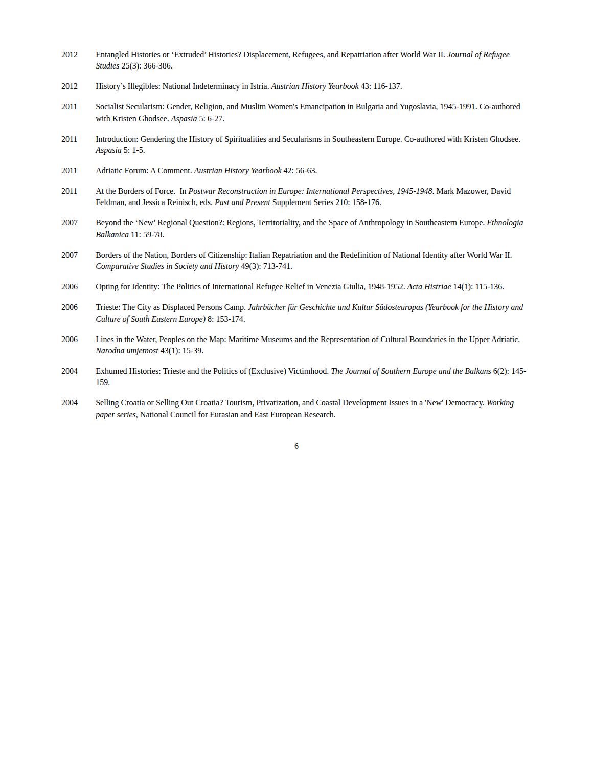2012
Entangled Histories or ‘Extruded’ Histories? Displacement, Refugees, and Repatriation after World War II. Journal of Refugee Studies 25(3): 366-386.
2012
History’s Illegibles: National Indeterminacy in Istria. Austrian History Yearbook 43: 116-137.
2011
Socialist Secularism: Gender, Religion, and Muslim Women's Emancipation in Bulgaria and Yugoslavia, 1945-1991. Co-authored with Kristen Ghodsee. Aspasia 5: 6-27.
2011
Introduction: Gendering the History of Spiritualities and Secularisms in Southeastern Europe. Co-authored with Kristen Ghodsee. Aspasia 5: 1-5.
2011
Adriatic Forum: A Comment. Austrian History Yearbook 42: 56-63.
2011
At the Borders of Force. In Postwar Reconstruction in Europe: International Perspectives, 1945-1948. Mark Mazower, David Feldman, and Jessica Reinisch, eds. Past and Present Supplement Series 210: 158-176.
2007
Beyond the ‘New’ Regional Question?: Regions, Territoriality, and the Space of Anthropology in Southeastern Europe. Ethnologia Balkanica 11: 59-78.
2007
Borders of the Nation, Borders of Citizenship: Italian Repatriation and the Redefinition of National Identity after World War II. Comparative Studies in Society and History 49(3): 713-741.
2006
Opting for Identity: The Politics of International Refugee Relief in Venezia Giulia, 1948-1952. Acta Histriae 14(1): 115-136.
2006
Trieste: The City as Displaced Persons Camp. Jahrbücher für Geschichte und Kultur Südosteuropas (Yearbook for the History and Culture of South Eastern Europe) 8: 153-174.
2006
Lines in the Water, Peoples on the Map: Maritime Museums and the Representation of Cultural Boundaries in the Upper Adriatic. Narodna umjetnost 43(1): 15-39.
2004
Exhumed Histories: Trieste and the Politics of (Exclusive) Victimhood. The Journal of Southern Europe and the Balkans 6(2): 145-159.
2004
Selling Croatia or Selling Out Croatia? Tourism, Privatization, and Coastal Development Issues in a 'New' Democracy. Working paper series, National Council for Eurasian and East European Research.
6